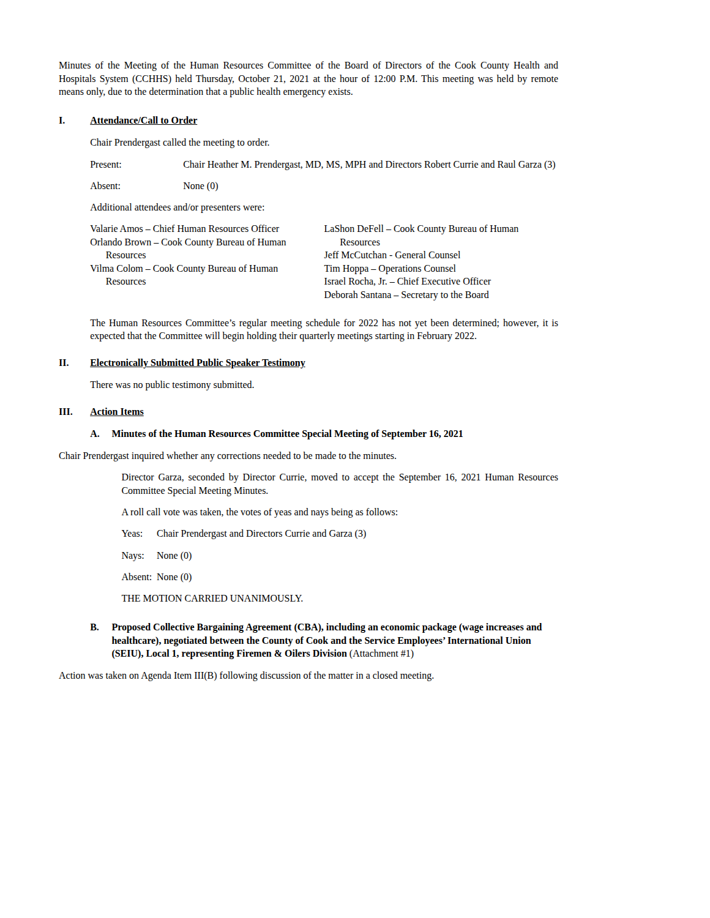Minutes of the Meeting of the Human Resources Committee of the Board of Directors of the Cook County Health and Hospitals System (CCHHS) held Thursday, October 21, 2021 at the hour of 12:00 P.M. This meeting was held by remote means only, due to the determination that a public health emergency exists.
I. Attendance/Call to Order
Chair Prendergast called the meeting to order.
Present:
Chair Heather M. Prendergast, MD, MS, MPH and Directors Robert Currie and Raul Garza (3)
Absent:
None (0)
Additional attendees and/or presenters were:
| Valarie Amos – Chief Human Resources Officer Orlando Brown – Cook County Bureau of Human Resources Vilma Colom – Cook County Bureau of Human Resources | LaShon DeFell – Cook County Bureau of Human Resources Jeff McCutchan - General Counsel Tim Hoppa – Operations Counsel Israel Rocha, Jr. – Chief Executive Officer Deborah Santana – Secretary to the Board |
The Human Resources Committee’s regular meeting schedule for 2022 has not yet been determined; however, it is expected that the Committee will begin holding their quarterly meetings starting in February 2022.
II. Electronically Submitted Public Speaker Testimony
There was no public testimony submitted.
III. Action Items
A. Minutes of the Human Resources Committee Special Meeting of September 16, 2021
Chair Prendergast inquired whether any corrections needed to be made to the minutes.
Director Garza, seconded by Director Currie, moved to accept the September 16, 2021 Human Resources Committee Special Meeting Minutes.
A roll call vote was taken, the votes of yeas and nays being as follows:
Yeas:
Chair Prendergast and Directors Currie and Garza (3)
Nays:
None (0)
Absent:
None (0)
THE MOTION CARRIED UNANIMOUSLY.
B. Proposed Collective Bargaining Agreement (CBA), including an economic package (wage increases and healthcare), negotiated between the County of Cook and the Service Employees’ International Union (SEIU), Local 1, representing Firemen & Oilers Division (Attachment #1)
Action was taken on Agenda Item III(B) following discussion of the matter in a closed meeting.